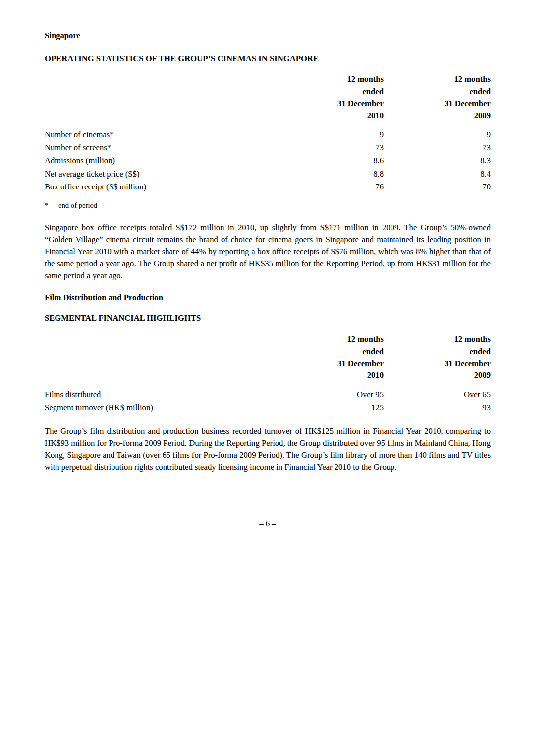Singapore
OPERATING STATISTICS OF THE GROUP’S CINEMAS IN SINGAPORE
| | 12 months ended 31 December 2010 | 12 months ended 31 December 2009 |
| --- | --- | --- |
| Number of cinemas* | 9 | 9 |
| Number of screens* | 73 | 73 |
| Admissions (million) | 8.6 | 8.3 |
| Net average ticket price (S$) | 8.8 | 8.4 |
| Box office receipt (S$ million) | 76 | 70 |
*end of period
Singapore box office receipts totaled S$172 million in 2010, up slightly from S$171 million in 2009. The Group’s 50%-owned “Golden Village” cinema circuit remains the brand of choice for cinema goers in Singapore and maintained its leading position in Financial Year 2010 with a market share of 44% by reporting a box office receipts of S$76 million, which was 8% higher than that of the same period a year ago. The Group shared a net profit of HK$35 million for the Reporting Period, up from HK$31 million for the same period a year ago.
Film Distribution and Production
SEGMENTAL FINANCIAL HIGHLIGHTS
| | 12 months ended 31 December 2010 | 12 months ended 31 December 2009 |
| --- | --- | --- |
| Films distributed | Over 95 | Over 65 |
| Segment turnover (HK$ million) | 125 | 93 |
The Group’s film distribution and production business recorded turnover of HK$125 million in Financial Year 2010, comparing to HK$93 million for Pro-forma 2009 Period. During the Reporting Period, the Group distributed over 95 films in Mainland China, Hong Kong, Singapore and Taiwan (over 65 films for Pro-forma 2009 Period). The Group’s film library of more than 140 films and TV titles with perpetual distribution rights contributed steady licensing income in Financial Year 2010 to the Group.
– 6 –